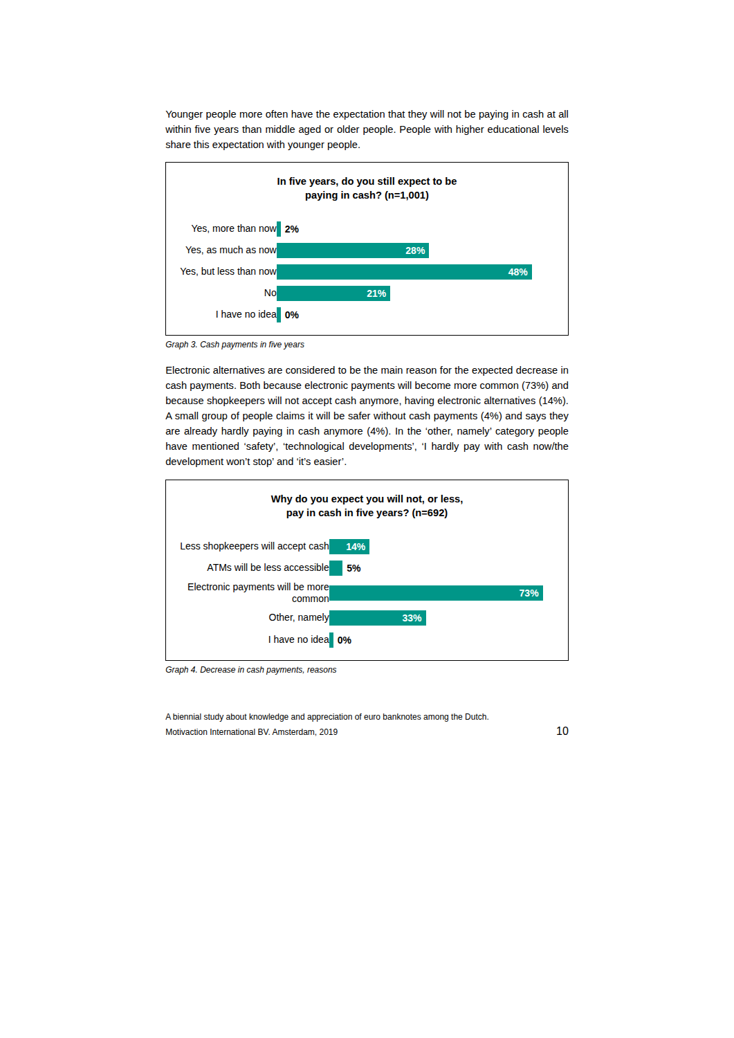Younger people more often have the expectation that they will not be paying in cash at all within five years than middle aged or older people. People with higher educational levels share this expectation with younger people.
In five years, do you still expect to be
paying in cash? (n=1,001)
| Yes, more than now | 2% |
| Yes, as much as now | 28% |
| Yes, but less than now | 48% |
| No | 21% |
| I have no idea | 0% |
Graph 3. Cash payments in five years
Electronic alternatives are considered to be the main reason for the expected decrease in cash payments. Both because electronic payments will become more common (73%) and because shopkeepers will not accept cash anymore, having electronic alternatives (14%). A small group of people claims it will be safer without cash payments (4%) and says they are already hardly paying in cash anymore (4%). In the ‘other, namely’ category people have mentioned ‘safety’, ‘technological developments’, ‘I hardly pay with cash now/the development won’t stop’ and ‘it’s easier’.
Why do you expect you will not, or less,
pay in cash in five years? (n=692)
| Less shopkeepers will accept cash | 14% |
| ATMs will be less accessible | 5% |
| Electronic payments will be more common | 73% |
| Other, namely | 33% |
| I have no idea | 0% |
Graph 4. Decrease in cash payments, reasons
A biennial study about knowledge and appreciation of euro banknotes among the Dutch.
Motivaction International BV. Amsterdam, 201910